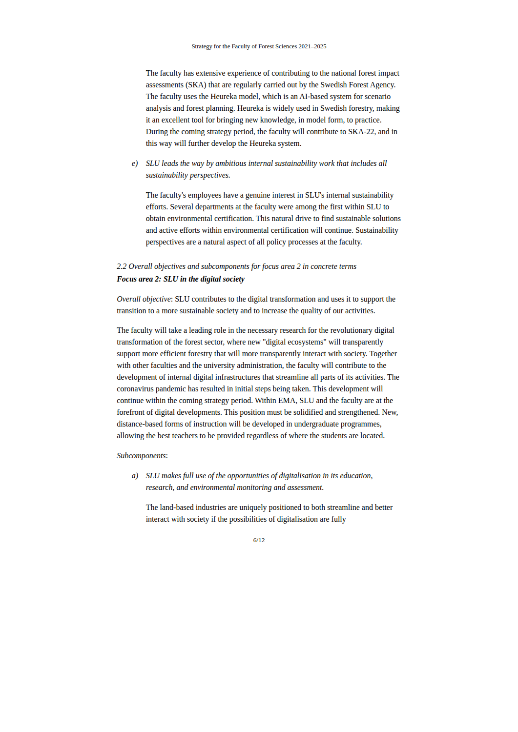Strategy for the Faculty of Forest Sciences 2021–2025
The faculty has extensive experience of contributing to the national forest impact assessments (SKA) that are regularly carried out by the Swedish Forest Agency. The faculty uses the Heureka model, which is an AI-based system for scenario analysis and forest planning. Heureka is widely used in Swedish forestry, making it an excellent tool for bringing new knowledge, in model form, to practice. During the coming strategy period, the faculty will contribute to SKA-22, and in this way will further develop the Heureka system.
e)
SLU leads the way by ambitious internal sustainability work that includes all sustainability perspectives.
The faculty's employees have a genuine interest in SLU's internal sustainability efforts. Several departments at the faculty were among the first within SLU to obtain environmental certification. This natural drive to find sustainable solutions and active efforts within environmental certification will continue. Sustainability perspectives are a natural aspect of all policy processes at the faculty.
2.2 Overall objectives and subcomponents for focus area 2 in concrete terms
Focus area 2: SLU in the digital society
Overall objective: SLU contributes to the digital transformation and uses it to support the transition to a more sustainable society and to increase the quality of our activities.
The faculty will take a leading role in the necessary research for the revolutionary digital transformation of the forest sector, where new "digital ecosystems" will transparently support more efficient forestry that will more transparently interact with society. Together with other faculties and the university administration, the faculty will contribute to the development of internal digital infrastructures that streamline all parts of its activities. The coronavirus pandemic has resulted in initial steps being taken. This development will continue within the coming strategy period. Within EMA, SLU and the faculty are at the forefront of digital developments. This position must be solidified and strengthened. New, distance-based forms of instruction will be developed in undergraduate programmes, allowing the best teachers to be provided regardless of where the students are located.
Subcomponents:
a)
SLU makes full use of the opportunities of digitalisation in its education, research, and environmental monitoring and assessment.
The land-based industries are uniquely positioned to both streamline and better interact with society if the possibilities of digitalisation are fully
6/12